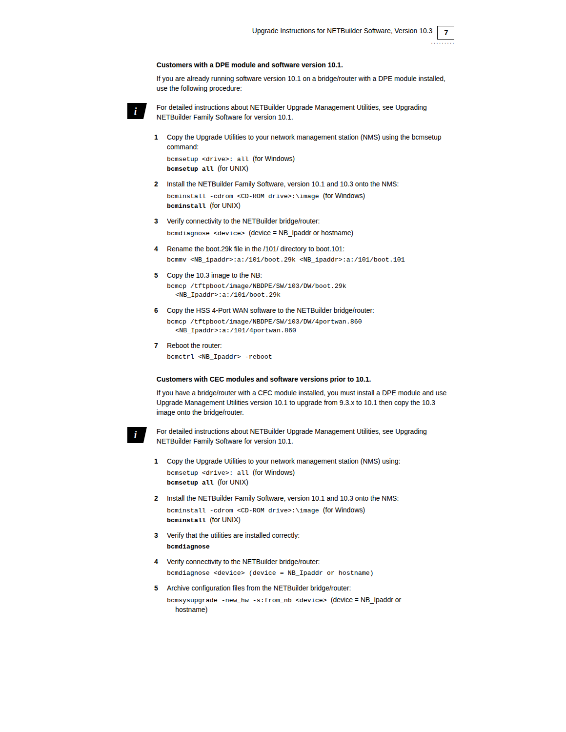Upgrade Instructions for NETBuilder Software, Version 10.3
7
·········
Customers with a DPE module and software version 10.1.
If you are already running software version 10.1 on a bridge/router with a DPE module installed, use the following procedure:
i
For detailed instructions about NETBuilder Upgrade Management Utilities, see Upgrading NETBuilder Family Software for version 10.1.
Copy the Upgrade Utilities to your network management station (NMS) using the bcmsetup command:
bcmsetup <drive>: all (for Windows)
bcmsetup all (for UNIX)
Install the NETBuilder Family Software, version 10.1 and 10.3 onto the NMS:
bcminstall -cdrom <CD-ROM drive>:\image (for Windows)
bcminstall (for UNIX)
Verify connectivity to the NETBuilder bridge/router:
bcmdiagnose <device> (device = NB_Ipaddr or hostname)
Rename the boot.29k file in the /101/ directory to boot.101:
bcmmv <NB_ipaddr>:a:/101/boot.29k <NB_ipaddr>:a:/101/boot.101
Copy the 10.3 image to the NB:
bcmcp /tftpboot/image/NBDPE/SW/103/DW/boot.29k
<NB_Ipaddr>:a:/101/boot.29k
Copy the HSS 4-Port WAN software to the NETBuilder bridge/router:
bcmcp /tftpboot/image/NBDPE/SW/103/DW/4portwan.860
<NB_Ipaddr>:a:/101/4portwan.860
Reboot the router:
bcmctrl <NB_Ipaddr> -reboot
Customers with CEC modules and software versions prior to 10.1.
If you have a bridge/router with a CEC module installed, you must install a DPE module and use Upgrade Management Utilities version 10.1 to upgrade from 9.3.x to 10.1 then copy the 10.3 image onto the bridge/router.
i
For detailed instructions about NETBuilder Upgrade Management Utilities, see Upgrading NETBuilder Family Software for version 10.1.
Copy the Upgrade Utilities to your network management station (NMS) using:
bcmsetup <drive>: all (for Windows)
bcmsetup all (for UNIX)
Install the NETBuilder Family Software, version 10.1 and 10.3 onto the NMS:
bcminstall -cdrom <CD-ROM drive>:\image (for Windows)
bcminstall (for UNIX)
Verify that the utilities are installed correctly:
bcmdiagnose
Verify connectivity to the NETBuilder bridge/router:
bcmdiagnose <device> (device = NB_Ipaddr or hostname)
Archive configuration files from the NETBuilder bridge/router:
bcmsysupgrade -new_hw -s:from_nb <device> (device = NB_Ipaddr or
hostname)